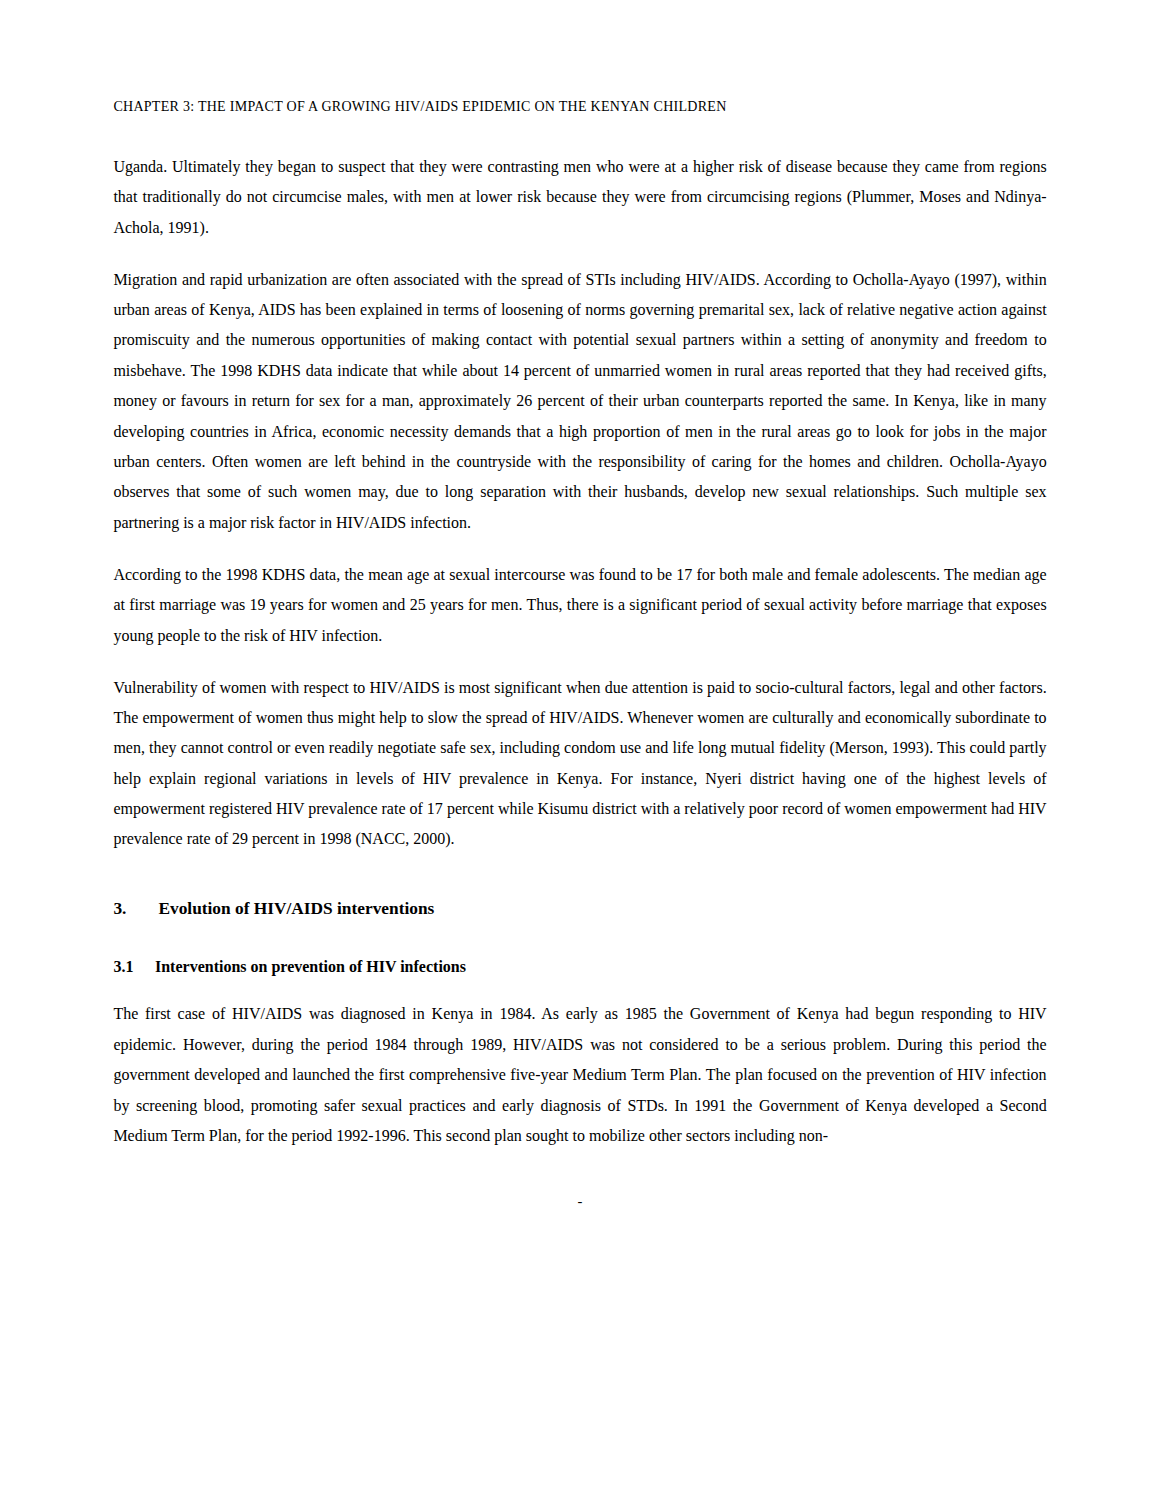CHAPTER 3: THE IMPACT OF A GROWING HIV/AIDS EPIDEMIC ON THE KENYAN CHILDREN
Uganda. Ultimately they began to suspect that they were contrasting men who were at a higher risk of disease because they came from regions that traditionally do not circumcise males, with men at lower risk because they were from circumcising regions (Plummer, Moses and Ndinya-Achola, 1991).
Migration and rapid urbanization are often associated with the spread of STIs including HIV/AIDS. According to Ocholla-Ayayo (1997), within urban areas of Kenya, AIDS has been explained in terms of loosening of norms governing premarital sex, lack of relative negative action against promiscuity and the numerous opportunities of making contact with potential sexual partners within a setting of anonymity and freedom to misbehave. The 1998 KDHS data indicate that while about 14 percent of unmarried women in rural areas reported that they had received gifts, money or favours in return for sex for a man, approximately 26 percent of their urban counterparts reported the same. In Kenya, like in many developing countries in Africa, economic necessity demands that a high proportion of men in the rural areas go to look for jobs in the major urban centers. Often women are left behind in the countryside with the responsibility of caring for the homes and children. Ocholla-Ayayo observes that some of such women may, due to long separation with their husbands, develop new sexual relationships. Such multiple sex partnering is a major risk factor in HIV/AIDS infection.
According to the 1998 KDHS data, the mean age at sexual intercourse was found to be 17 for both male and female adolescents. The median age at first marriage was 19 years for women and 25 years for men. Thus, there is a significant period of sexual activity before marriage that exposes young people to the risk of HIV infection.
Vulnerability of women with respect to HIV/AIDS is most significant when due attention is paid to socio-cultural factors, legal and other factors. The empowerment of women thus might help to slow the spread of HIV/AIDS. Whenever women are culturally and economically subordinate to men, they cannot control or even readily negotiate safe sex, including condom use and life long mutual fidelity (Merson, 1993). This could partly help explain regional variations in levels of HIV prevalence in Kenya. For instance, Nyeri district having one of the highest levels of empowerment registered HIV prevalence rate of 17 percent while Kisumu district with a relatively poor record of women empowerment had HIV prevalence rate of 29 percent in 1998 (NACC, 2000).
3. Evolution of HIV/AIDS interventions
3.1 Interventions on prevention of HIV infections
The first case of HIV/AIDS was diagnosed in Kenya in 1984. As early as 1985 the Government of Kenya had begun responding to HIV epidemic. However, during the period 1984 through 1989, HIV/AIDS was not considered to be a serious problem. During this period the government developed and launched the first comprehensive five-year Medium Term Plan. The plan focused on the prevention of HIV infection by screening blood, promoting safer sexual practices and early diagnosis of STDs. In 1991 the Government of Kenya developed a Second Medium Term Plan, for the period 1992-1996. This second plan sought to mobilize other sectors including non-
-